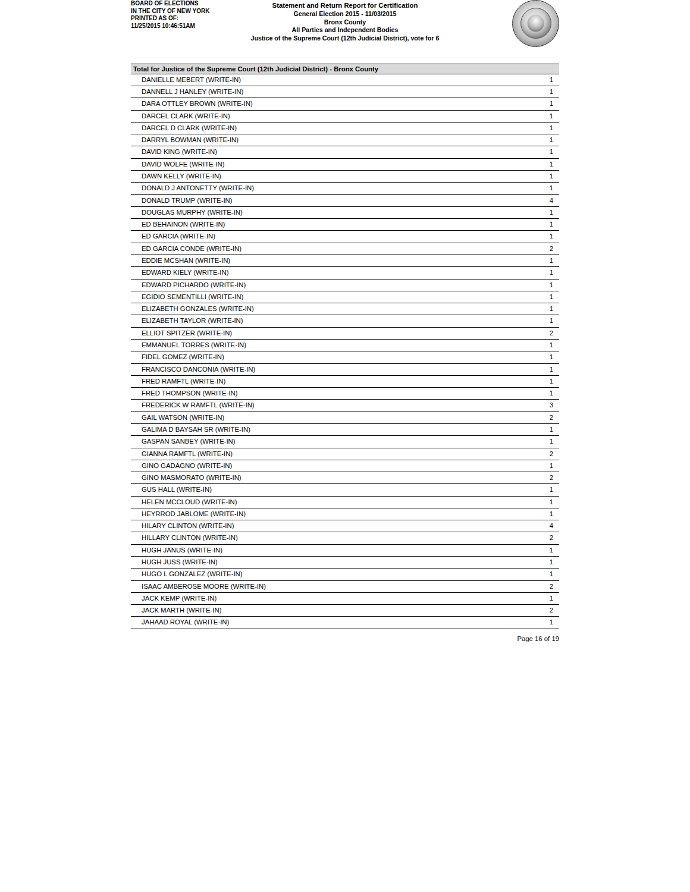BOARD OF ELECTIONS
IN THE CITY OF NEW YORK
PRINTED AS OF:
11/25/2015 10:46:51AM
Statement and Return Report for Certification
General Election 2015 - 11/03/2015
Bronx County
All Parties and Independent Bodies
Justice of the Supreme Court (12th Judicial District), vote for 6
Total for Justice of the Supreme Court (12th Judicial District) - Bronx County
| DANIELLE MEBERT (WRITE-IN) | 1 |
| DANNELL J HANLEY (WRITE-IN) | 1 |
| DARA OTTLEY BROWN (WRITE-IN) | 1 |
| DARCEL CLARK (WRITE-IN) | 1 |
| DARCEL D CLARK (WRITE-IN) | 1 |
| DARRYL BOWMAN (WRITE-IN) | 1 |
| DAVID KING (WRITE-IN) | 1 |
| DAVID WOLFE (WRITE-IN) | 1 |
| DAWN KELLY (WRITE-IN) | 1 |
| DONALD J ANTONETTY (WRITE-IN) | 1 |
| DONALD TRUMP (WRITE-IN) | 4 |
| DOUGLAS MURPHY (WRITE-IN) | 1 |
| ED BEHAINON (WRITE-IN) | 1 |
| ED GARCIA (WRITE-IN) | 1 |
| ED GARCIA CONDE (WRITE-IN) | 2 |
| EDDIE MCSHAN (WRITE-IN) | 1 |
| EDWARD KIELY (WRITE-IN) | 1 |
| EDWARD PICHARDO (WRITE-IN) | 1 |
| EGIDIO SEMENTILLI (WRITE-IN) | 1 |
| ELIZABETH GONZALES (WRITE-IN) | 1 |
| ELIZABETH TAYLOR (WRITE-IN) | 1 |
| ELLIOT SPITZER (WRITE-IN) | 2 |
| EMMANUEL TORRES (WRITE-IN) | 1 |
| FIDEL GOMEZ (WRITE-IN) | 1 |
| FRANCISCO DANCONIA (WRITE-IN) | 1 |
| FRED RAMFTL (WRITE-IN) | 1 |
| FRED THOMPSON (WRITE-IN) | 1 |
| FREDERICK W RAMFTL (WRITE-IN) | 3 |
| GAIL WATSON (WRITE-IN) | 2 |
| GALIMA D BAYSAH SR (WRITE-IN) | 1 |
| GASPAN SANBEY (WRITE-IN) | 1 |
| GIANNA RAMFTL (WRITE-IN) | 2 |
| GINO GADAGNO (WRITE-IN) | 1 |
| GINO MASMORATO (WRITE-IN) | 2 |
| GUS HALL (WRITE-IN) | 1 |
| HELEN MCCLOUD (WRITE-IN) | 1 |
| HEYRROD JABLOME (WRITE-IN) | 1 |
| HILARY CLINTON (WRITE-IN) | 4 |
| HILLARY CLINTON (WRITE-IN) | 2 |
| HUGH JANUS (WRITE-IN) | 1 |
| HUGH JUSS (WRITE-IN) | 1 |
| HUGO L GONZALEZ (WRITE-IN) | 1 |
| ISAAC AMBEROSE MOORE (WRITE-IN) | 2 |
| JACK KEMP (WRITE-IN) | 1 |
| JACK MARTH (WRITE-IN) | 2 |
| JAHAAD ROYAL (WRITE-IN) | 1 |
Page 16 of 19